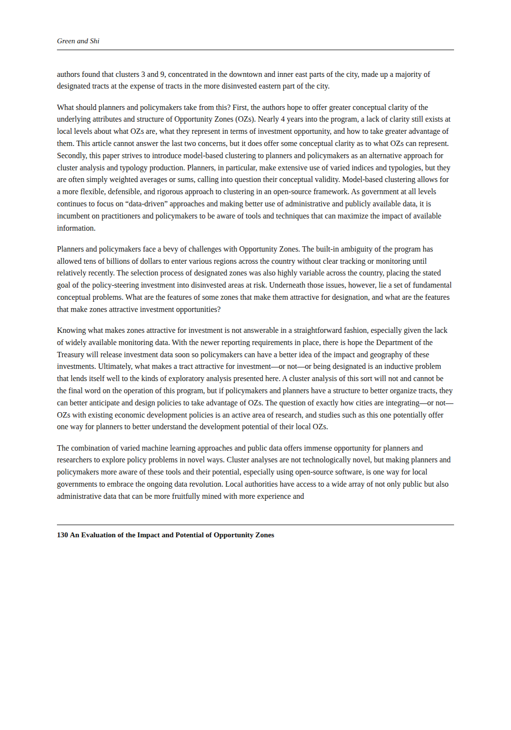Green and Shi
authors found that clusters 3 and 9, concentrated in the downtown and inner east parts of the city, made up a majority of designated tracts at the expense of tracts in the more disinvested eastern part of the city.
What should planners and policymakers take from this? First, the authors hope to offer greater conceptual clarity of the underlying attributes and structure of Opportunity Zones (OZs). Nearly 4 years into the program, a lack of clarity still exists at local levels about what OZs are, what they represent in terms of investment opportunity, and how to take greater advantage of them. This article cannot answer the last two concerns, but it does offer some conceptual clarity as to what OZs can represent. Secondly, this paper strives to introduce model-based clustering to planners and policymakers as an alternative approach for cluster analysis and typology production. Planners, in particular, make extensive use of varied indices and typologies, but they are often simply weighted averages or sums, calling into question their conceptual validity. Model-based clustering allows for a more flexible, defensible, and rigorous approach to clustering in an open-source framework. As government at all levels continues to focus on “data-driven” approaches and making better use of administrative and publicly available data, it is incumbent on practitioners and policymakers to be aware of tools and techniques that can maximize the impact of available information.
Planners and policymakers face a bevy of challenges with Opportunity Zones. The built-in ambiguity of the program has allowed tens of billions of dollars to enter various regions across the country without clear tracking or monitoring until relatively recently. The selection process of designated zones was also highly variable across the country, placing the stated goal of the policy-steering investment into disinvested areas at risk. Underneath those issues, however, lie a set of fundamental conceptual problems. What are the features of some zones that make them attractive for designation, and what are the features that make zones attractive investment opportunities?
Knowing what makes zones attractive for investment is not answerable in a straightforward fashion, especially given the lack of widely available monitoring data. With the newer reporting requirements in place, there is hope the Department of the Treasury will release investment data soon so policymakers can have a better idea of the impact and geography of these investments. Ultimately, what makes a tract attractive for investment—or not—or being designated is an inductive problem that lends itself well to the kinds of exploratory analysis presented here. A cluster analysis of this sort will not and cannot be the final word on the operation of this program, but if policymakers and planners have a structure to better organize tracts, they can better anticipate and design policies to take advantage of OZs. The question of exactly how cities are integrating—or not—OZs with existing economic development policies is an active area of research, and studies such as this one potentially offer one way for planners to better understand the development potential of their local OZs.
The combination of varied machine learning approaches and public data offers immense opportunity for planners and researchers to explore policy problems in novel ways. Cluster analyses are not technologically novel, but making planners and policymakers more aware of these tools and their potential, especially using open-source software, is one way for local governments to embrace the ongoing data revolution. Local authorities have access to a wide array of not only public but also administrative data that can be more fruitfully mined with more experience and
130 An Evaluation of the Impact and Potential of Opportunity Zones